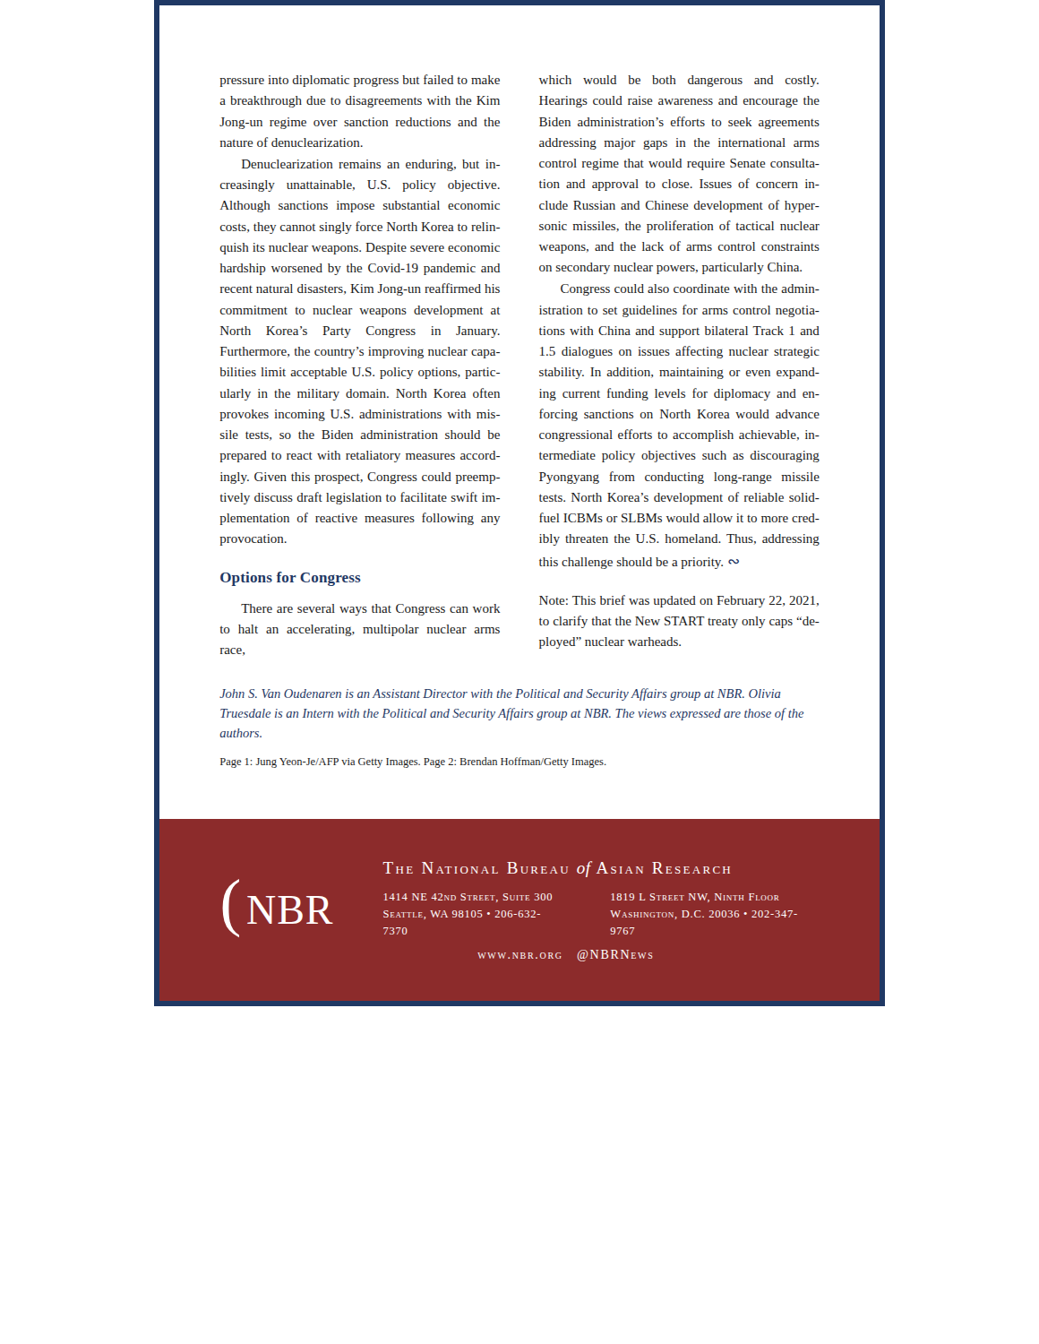pressure into diplomatic progress but failed to make a breakthrough due to disagreements with the Kim Jong-un regime over sanction reductions and the nature of denuclearization.
Denuclearization remains an enduring, but increasingly unattainable, U.S. policy objective. Although sanctions impose substantial economic costs, they cannot singly force North Korea to relinquish its nuclear weapons. Despite severe economic hardship worsened by the Covid-19 pandemic and recent natural disasters, Kim Jong-un reaffirmed his commitment to nuclear weapons development at North Korea’s Party Congress in January. Furthermore, the country’s improving nuclear capabilities limit acceptable U.S. policy options, particularly in the military domain. North Korea often provokes incoming U.S. administrations with missile tests, so the Biden administration should be prepared to react with retaliatory measures accordingly. Given this prospect, Congress could preemptively discuss draft legislation to facilitate swift implementation of reactive measures following any provocation.
Options for Congress
There are several ways that Congress can work to halt an accelerating, multipolar nuclear arms race,
which would be both dangerous and costly. Hearings could raise awareness and encourage the Biden administration’s efforts to seek agreements addressing major gaps in the international arms control regime that would require Senate consultation and approval to close. Issues of concern include Russian and Chinese development of hypersonic missiles, the proliferation of tactical nuclear weapons, and the lack of arms control constraints on secondary nuclear powers, particularly China.
Congress could also coordinate with the administration to set guidelines for arms control negotiations with China and support bilateral Track 1 and 1.5 dialogues on issues affecting nuclear strategic stability. In addition, maintaining or even expanding current funding levels for diplomacy and enforcing sanctions on North Korea would advance congressional efforts to accomplish achievable, intermediate policy objectives such as discouraging Pyongyang from conducting long-range missile tests. North Korea’s development of reliable solid-fuel ICBMs or SLBMs would allow it to more credibly threaten the U.S. homeland. Thus, addressing this challenge should be a priority. ∾
Note: This brief was updated on February 22, 2021, to clarify that the New START treaty only caps “deployed” nuclear warheads.
John S. Van Oudenaren is an Assistant Director with the Political and Security Affairs group at NBR. Olivia Truesdale is an Intern with the Political and Security Affairs group at NBR. The views expressed are those of the authors.
Page 1: Jung Yeon-Je/AFP via Getty Images. Page 2: Brendan Hoffman/Getty Images.
(NBR
The National Bureau of Asian Research
1414 NE 42nd Street, Suite 300
Seattle, WA 98105 • 206-632-7370
1819 L Street NW, Ninth Floor
Washington, D.C. 20036 • 202-347-9767
www.nbr.org@NBRNews